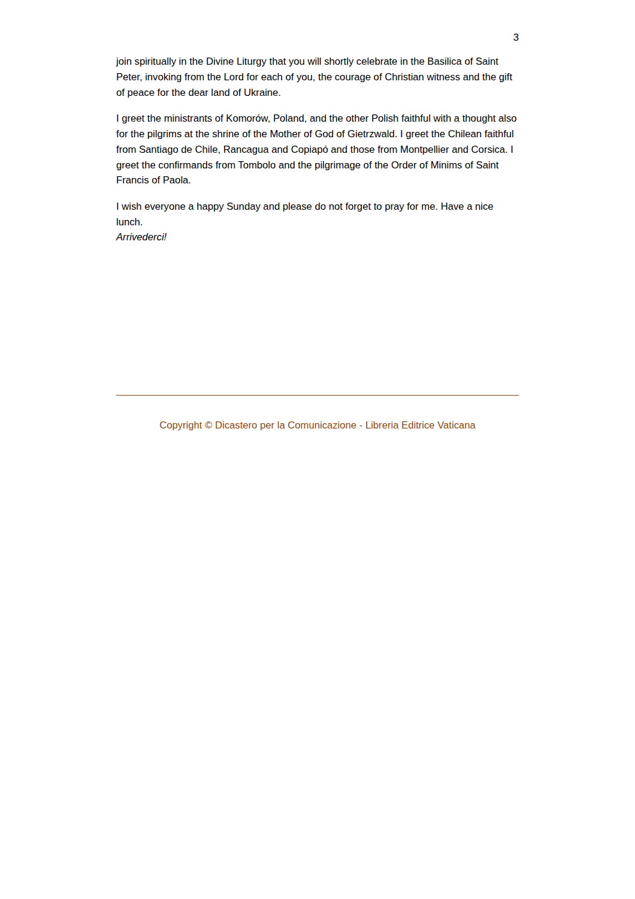3
join spiritually in the Divine Liturgy that you will shortly celebrate in the Basilica of Saint Peter, invoking from the Lord for each of you, the courage of Christian witness and the gift of peace for the dear land of Ukraine.
I greet the ministrants of Komorów, Poland, and the other Polish faithful with a thought also for the pilgrims at the shrine of the Mother of God of Gietrzwald. I greet the Chilean faithful from Santiago de Chile, Rancagua and Copiapó and those from Montpellier and Corsica. I greet the confirmands from Tombolo and the pilgrimage of the Order of Minims of Saint Francis of Paola.
I wish everyone a happy Sunday and please do not forget to pray for me. Have a nice lunch.
Arrivederci!
Copyright © Dicastero per la Comunicazione - Libreria Editrice Vaticana